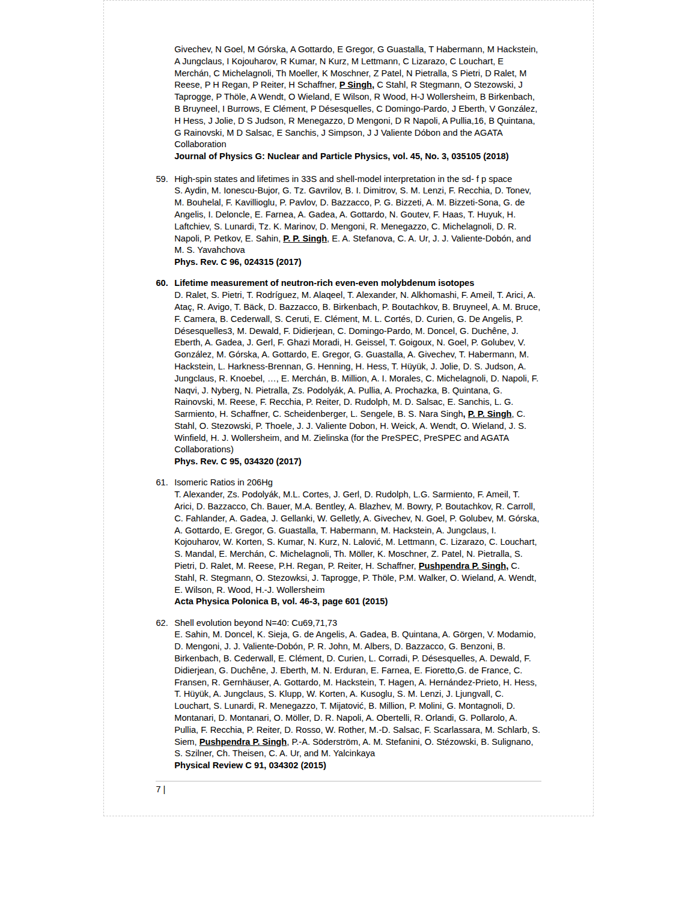Givechev, N Goel, M Górska, A Gottardo, E Gregor, G Guastalla, T Habermann, M Hackstein, A Jungclaus, I Kojouharov, R Kumar, N Kurz, M Lettmann, C Lizarazo, C Louchart, E Merchán, C Michelagnoli, Th Moeller, K Moschner, Z Patel, N Pietralla, S Pietri, D Ralet, M Reese, P H Regan, P Reiter, H Schaffner, P Singh, C Stahl, R Stegmann, O Stezowski, J Taprogge, P Thöle, A Wendt, O Wieland, E Wilson, R Wood, H-J Wollersheim, B Birkenbach, B Bruyneel, I Burrows, E Clément, P Désesquelles, C Domingo-Pardo, J Eberth, V González, H Hess, J Jolie, D S Judson, R Menegazzo, D Mengoni, D R Napoli, A Pullia,16, B Quintana, G Rainovski, M D Salsac, E Sanchis, J Simpson, J J Valiente Dóbon and the AGATA Collaboration
Journal of Physics G: Nuclear and Particle Physics, vol. 45, No. 3, 035105 (2018)
59. High-spin states and lifetimes in 33S and shell-model interpretation in the sd- f p space S. Aydin, M. Ionescu-Bujor, G. Tz. Gavrilov, B. I. Dimitrov, S. M. Lenzi, F. Recchia, D. Tonev, M. Bouhelal, F. Kavillioglu, P. Pavlov, D. Bazzacco, P. G. Bizzeti, A. M. Bizzeti-Sona, G. de Angelis, I. Deloncle, E. Farnea, A. Gadea, A. Gottardo, N. Goutev, F. Haas, T. Huyuk, H. Laftchiev, S. Lunardi, Tz. K. Marinov, D. Mengoni, R. Menegazzo, C. Michelagnoli, D. R. Napoli, P. Petkov, E. Sahin, P. P. Singh, E. A. Stefanova, C. A. Ur, J. J. Valiente-Dobón, and M. S. Yavahchova Phys. Rev. C 96, 024315 (2017)
60. Lifetime measurement of neutron-rich even-even molybdenum isotopes D. Ralet, S. Pietri, T. Rodríguez, M. Alaqeel, T. Alexander, N. Alkhomashi, F. Ameil, T. Arici, A. Ataç, R. Avigo, T. Bäck, D. Bazzacco, B. Birkenbach, P. Boutachkov, B. Bruyneel, A. M. Bruce, F. Camera, B. Cederwall, S. Ceruti, E. Clément, M. L. Cortés, D. Curien, G. De Angelis, P. Désesquelles3, M. Dewald, F. Didierjean, C. Domingo-Pardo, M. Doncel, G. Duchêne, J. Eberth, A. Gadea, J. Gerl, F. Ghazi Moradi, H. Geissel, T. Goigoux, N. Goel, P. Golubev, V. González, M. Górska, A. Gottardo, E. Gregor, G. Guastalla, A. Givechev, T. Habermann, M. Hackstein, L. Harkness-Brennan, G. Henning, H. Hess, T. Hüyük, J. Jolie, D. S. Judson, A. Jungclaus, R. Knoebel, …, E. Merchán, B. Million, A. I. Morales, C. Michelagnoli, D. Napoli, F. Naqvi, J. Nyberg, N. Pietralla, Zs. Podolyák, A. Pullia, A. Prochazka, B. Quintana, G. Rainovski, M. Reese, F. Recchia, P. Reiter, D. Rudolph, M. D. Salsac, E. Sanchis, L. G. Sarmiento, H. Schaffner, C. Scheidenberger, L. Sengele, B. S. Nara Singh, P. P. Singh, C. Stahl, O. Stezowski, P. Thoele, J. J. Valiente Dobon, H. Weick, A. Wendt, O. Wieland, J. S. Winfield, H. J. Wollersheim, and M. Zielinska (for the PreSPEC, PreSPEC and AGATA Collaborations) Phys. Rev. C 95, 034320 (2017)
61. Isomeric Ratios in 206Hg T. Alexander, Zs. Podolyák, M.L. Cortes, J. Gerl, D. Rudolph, L.G. Sarmiento, F. Ameil, T. Arici, D. Bazzacco, Ch. Bauer, M.A. Bentley, A. Blazhev, M. Bowry, P. Boutachkov, R. Carroll, C. Fahlander, A. Gadea, J. Gellanki, W. Gelletly, A. Givechev, N. Goel, P. Golubev, M. Górska, A. Gottardo, E. Gregor, G. Guastalla, T. Habermann, M. Hackstein, A. Jungclaus, I. Kojouharov, W. Korten, S. Kumar, N. Kurz, N. Lalović, M. Lettmann, C. Lizarazo, C. Louchart, S. Mandal, E. Merchán, C. Michelagnoli, Th. Möller, K. Moschner, Z. Patel, N. Pietralla, S. Pietri, D. Ralet, M. Reese, P.H. Regan, P. Reiter, H. Schaffner, Pushpendra P. Singh, C. Stahl, R. Stegmann, O. Stezowksi, J. Taprogge, P. Thöle, P.M. Walker, O. Wieland, A. Wendt, E. Wilson, R. Wood, H.-J. Wollersheim Acta Physica Polonica B, vol. 46-3, page 601 (2015)
62. Shell evolution beyond N=40: Cu69,71,73 E. Sahin, M. Doncel, K. Sieja, G. de Angelis, A. Gadea, B. Quintana, A. Görgen, V. Modamio, D. Mengoni, J. J. Valiente-Dobón, P. R. John, M. Albers, D. Bazzacco, G. Benzoni, B. Birkenbach, B. Cederwall, E. Clément, D. Curien, L. Corradi, P. Désesquelles, A. Dewald, F. Didierjean, G. Duchêne, J. Eberth, M. N. Erduran, E. Farnea, E. Fioretto,G. de France, C. Fransen, R. Gernhäuser, A. Gottardo, M. Hackstein, T. Hagen, A. Hernández-Prieto, H. Hess, T. Hüyük, A. Jungclaus, S. Klupp, W. Korten, A. Kusoglu, S. M. Lenzi, J. Ljungvall, C. Louchart, S. Lunardi, R. Menegazzo, T. Mijatović, B. Million, P. Molini, G. Montagnoli, D. Montanari, D. Montanari, O. Möller, D. R. Napoli, A. Obertelli, R. Orlandi, G. Pollarolo, A. Pullia, F. Recchia, P. Reiter, D. Rosso, W. Rother, M.-D. Salsac, F. Scarlassara, M. Schlarb, S. Siem, Pushpendra P. Singh, P.-A. Söderström, A. M. Stefanini, O. Stézowski, B. Sulignano, S. Szilner, Ch. Theisen, C. A. Ur, and M. Yalcinkaya Physical Review C 91, 034302 (2015)
7 |